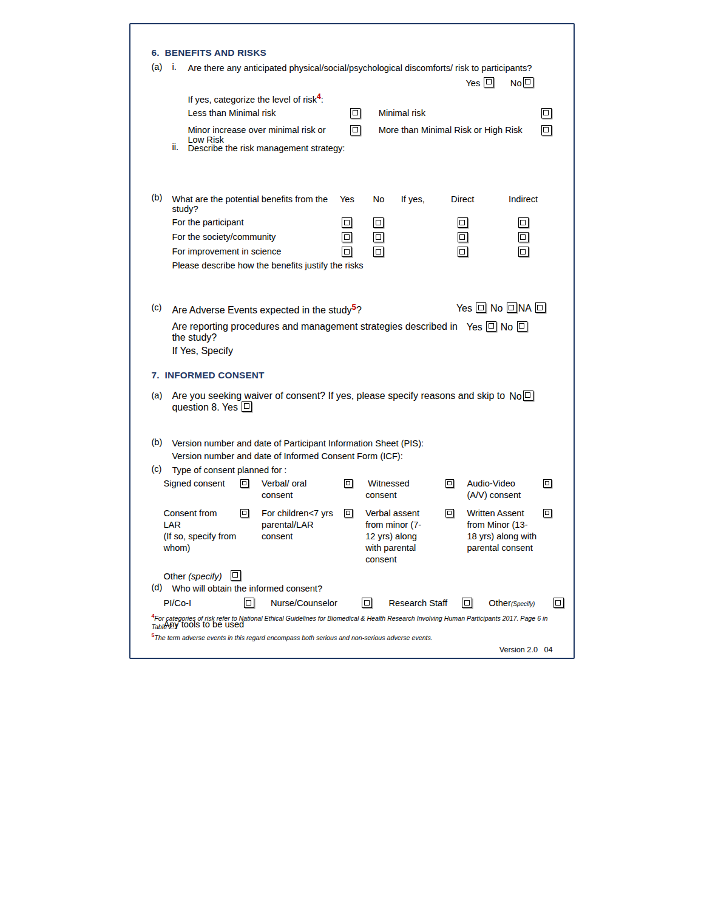6. BENEFITS AND RISKS
(a)
i.
Are there any anticipated physical/social/psychological discomforts/ risk to participants?
Yes No
If yes, categorize the level of risk4:
Less than Minimal risk
Minimal risk
Minor increase over minimal risk or
Low Risk
More than Minimal Risk or High Risk
ii.
Describe the risk management strategy:
(b)
| What are the potential benefits from the study? | Yes | No | If yes, | Direct | Indirect |
| For the participant | | | | | |
| For the society/community | | | | | |
| For improvement in science | | | | | |
| Please describe how the benefits justify the risks |
(c)
Are Adverse Events expected in the study5?
Yes No NA
Are reporting procedures and management strategies described in the study?
Yes No
If Yes, Specify
7. INFORMED CONSENT
(a)
Are you seeking waiver of consent? If yes, please specify reasons and skip to question 8. Yes
No
(b)
Version number and date of Participant Information Sheet (PIS):
Version number and date of Informed Consent Form (ICF):
(c)
Type of consent planned for :
| Signed consent | | Verbal/ oral consent | | Witnessed consent | | Audio-Video (A/V) consent | |
| Consent from LAR (If so, specify from whom) | | For children<7 yrs parental/LAR consent | | Verbal assent from minor (7- 12 yrs) along with parental consent | | Written Assent from Minor (13- 18 yrs) along with parental consent | |
Other (specify)
(d)
Who will obtain the informed consent?
| PI/Co-I | | Nurse/Counselor | | Research Staff | | Other (Specify) | |
Any tools to be used
4For categories of risk refer to National Ethical Guidelines for Biomedical & Health Research Involving Human Participants 2017. Page 6 in Table 2.1
5The term adverse events in this regard encompass both serious and non-serious adverse events.
Version 2.0 04